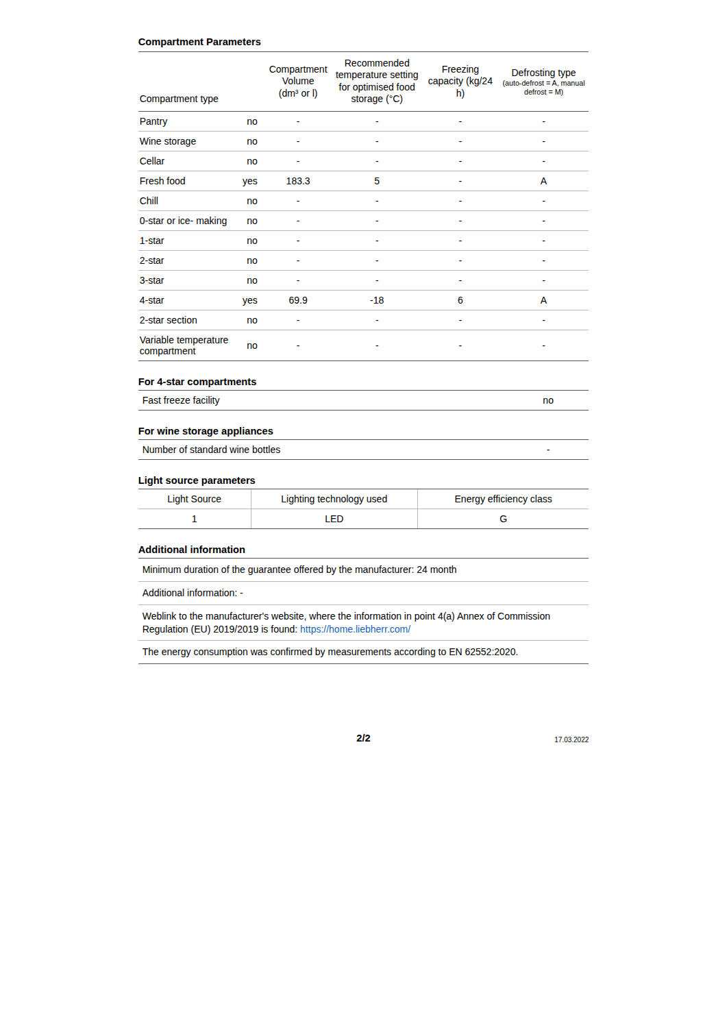Compartment Parameters
| Compartment type | Compartment Volume (dm³ or l) | Recommended temperature setting for optimised food storage (°C) | Freezing capacity (kg/24 h) | Defrosting type (auto-defrost = A, manual defrost = M) |
| --- | --- | --- | --- | --- |
| Pantry | no | - | - | - | - |
| Wine storage | no | - | - | - | - |
| Cellar | no | - | - | - | - |
| Fresh food | yes | 183.3 | 5 | - | A |
| Chill | no | - | - | - | - |
| 0-star or ice- making | no | - | - | - | - |
| 1-star | no | - | - | - | - |
| 2-star | no | - | - | - | - |
| 3-star | no | - | - | - | - |
| 4-star | yes | 69.9 | -18 | 6 | A |
| 2-star section | no | - | - | - | - |
| Variable temperature compartment | no | - | - | - | - |
For 4-star compartments
| Fast freeze facility | no |
For wine storage appliances
| Number of standard wine bottles | - |
Light source parameters
| Light Source | Lighting technology used | Energy efficiency class |
| --- | --- | --- |
| 1 | LED | G |
Additional information
| Minimum duration of the guarantee offered by the manufacturer: 24 month |
| Additional information: - |
| Weblink to the manufacturer's website, where the information in point 4(a) Annex of Commission Regulation (EU) 2019/2019 is found: https://home.liebherr.com/ |
| The energy consumption was confirmed by measurements according to EN 62552:2020. |
2/2
17.03.2022